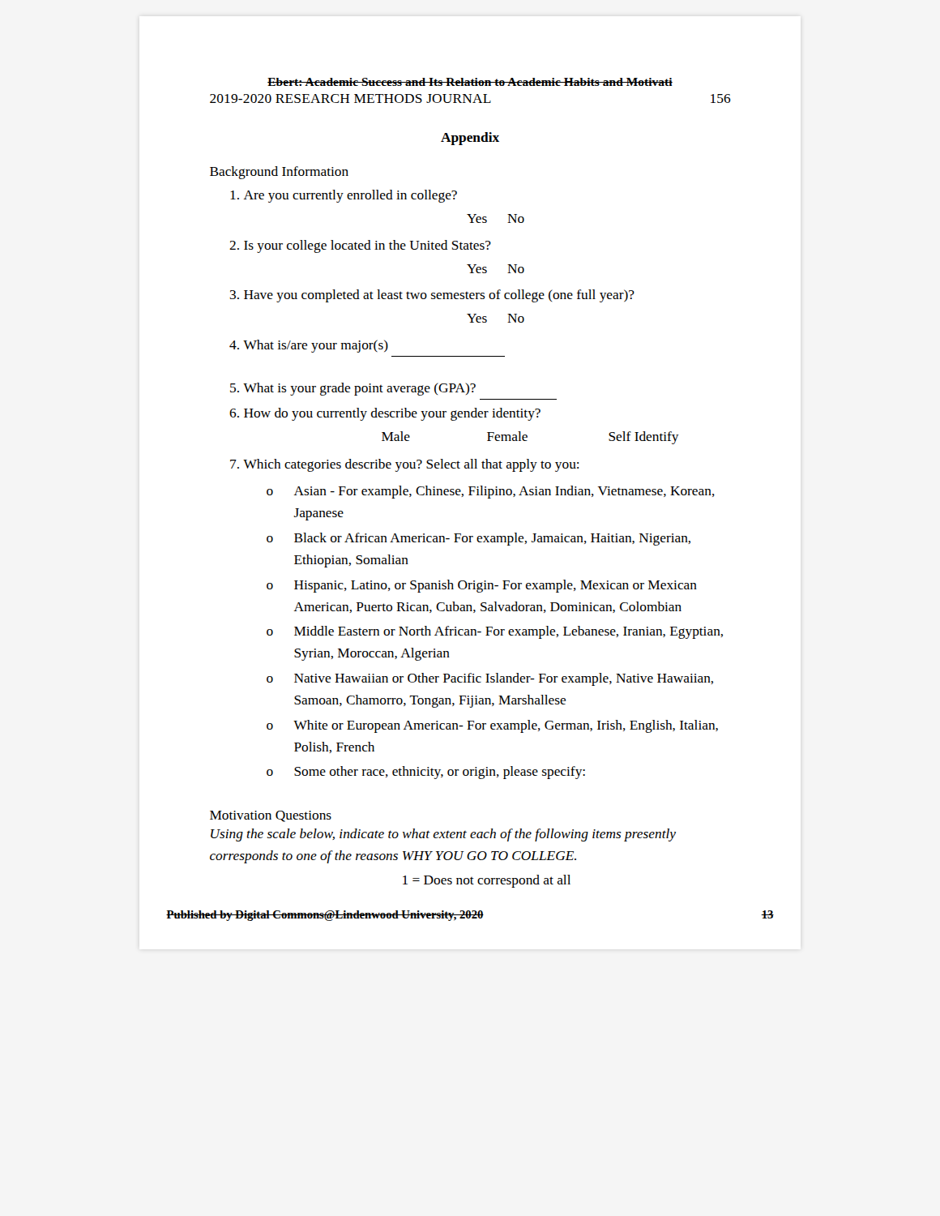Ebert: Academic Success and Its Relation to Academic Habits and Motivati
2019-2020 RESEARCH METHODS JOURNAL 156
Appendix
Background Information
Are you currently enrolled in college? Yes No
Is your college located in the United States? Yes No
Have you completed at least two semesters of college (one full year)? Yes No
What is/are your major(s)
What is your grade point average (GPA)?
How do you currently describe your gender identity? Male Female Self Identify
Which categories describe you? Select all that apply to you:
Asian - For example, Chinese, Filipino, Asian Indian, Vietnamese, Korean, Japanese
Black or African American- For example, Jamaican, Haitian, Nigerian, Ethiopian, Somalian
Hispanic, Latino, or Spanish Origin- For example, Mexican or Mexican American, Puerto Rican, Cuban, Salvadoran, Dominican, Colombian
Middle Eastern or North African- For example, Lebanese, Iranian, Egyptian, Syrian, Moroccan, Algerian
Native Hawaiian or Other Pacific Islander- For example, Native Hawaiian, Samoan, Chamorro, Tongan, Fijian, Marshallese
White or European American- For example, German, Irish, English, Italian, Polish, French
Some other race, ethnicity, or origin, please specify:
Motivation Questions
Using the scale below, indicate to what extent each of the following items presently corresponds to one of the reasons WHY YOU GO TO COLLEGE.
1 = Does not correspond at all
Published by Digital Commons@Lindenwood University, 2020 13